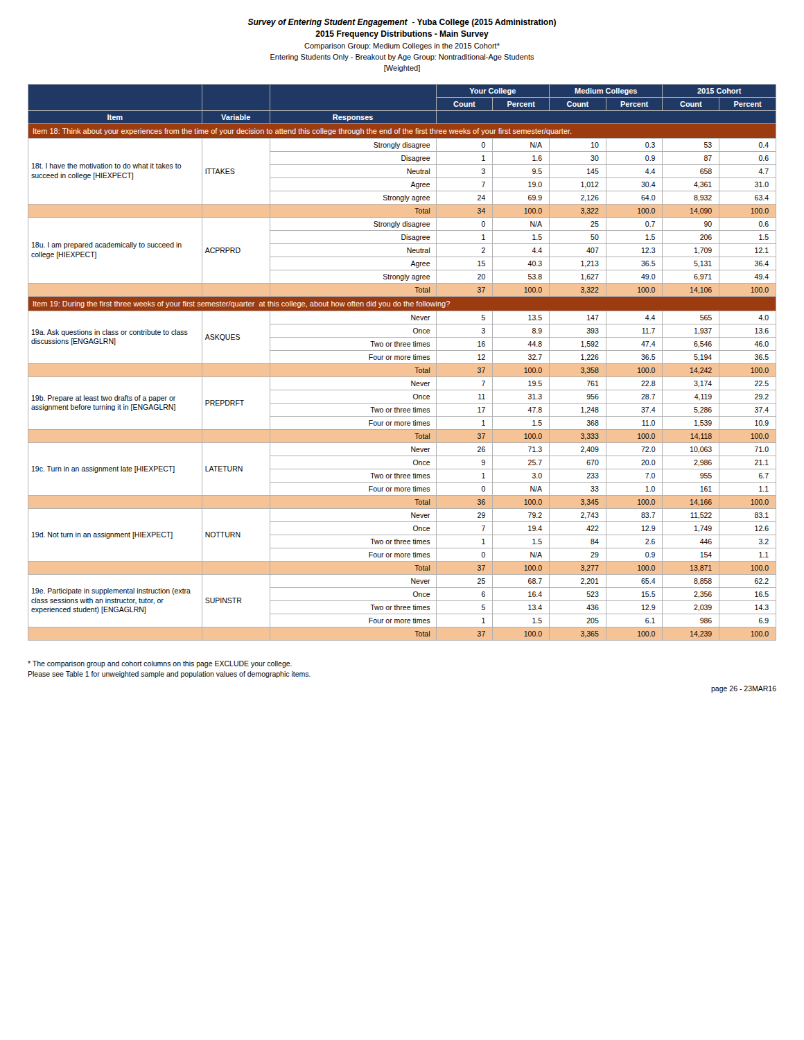Survey of Entering Student Engagement - Yuba College (2015 Administration)
2015 Frequency Distributions - Main Survey
Comparison Group: Medium Colleges in the 2015 Cohort*
Entering Students Only - Breakout by Age Group: Nontraditional-Age Students
[Weighted]
| | | | Your College | Medium Colleges | 2015 Cohort |
| --- | --- | --- | --- | --- | --- |
| Count | Percent | Count | Percent | Count | Percent |
| Item | Variable | Responses | |
| Item 18: Think about your experiences from the time of your decision to attend this college through the end of the first three weeks of your first semester/quarter. |
| 18t. I have the motivation to do what it takes to succeed in college [HIEXPECT] | ITTAKES | Strongly disagree | 0 | N/A | 10 | 0.3 | 53 | 0.4 |
| Disagree | 1 | 1.6 | 30 | 0.9 | 87 | 0.6 |
| Neutral | 3 | 9.5 | 145 | 4.4 | 658 | 4.7 |
| Agree | 7 | 19.0 | 1,012 | 30.4 | 4,361 | 31.0 |
| Strongly agree | 24 | 69.9 | 2,126 | 64.0 | 8,932 | 63.4 |
| | | Total | 34 | 100.0 | 3,322 | 100.0 | 14,090 | 100.0 |
| 18u. I am prepared academically to succeed in college [HIEXPECT] | ACPRPRD | Strongly disagree | 0 | N/A | 25 | 0.7 | 90 | 0.6 |
| Disagree | 1 | 1.5 | 50 | 1.5 | 206 | 1.5 |
| Neutral | 2 | 4.4 | 407 | 12.3 | 1,709 | 12.1 |
| Agree | 15 | 40.3 | 1,213 | 36.5 | 5,131 | 36.4 |
| Strongly agree | 20 | 53.8 | 1,627 | 49.0 | 6,971 | 49.4 |
| | | Total | 37 | 100.0 | 3,322 | 100.0 | 14,106 | 100.0 |
| Item 19: During the first three weeks of your first semester/quarter at this college, about how often did you do the following? |
| 19a. Ask questions in class or contribute to class discussions [ENGAGLRN] | ASKQUES | Never | 5 | 13.5 | 147 | 4.4 | 565 | 4.0 |
| Once | 3 | 8.9 | 393 | 11.7 | 1,937 | 13.6 |
| Two or three times | 16 | 44.8 | 1,592 | 47.4 | 6,546 | 46.0 |
| Four or more times | 12 | 32.7 | 1,226 | 36.5 | 5,194 | 36.5 |
| | | Total | 37 | 100.0 | 3,358 | 100.0 | 14,242 | 100.0 |
| 19b. Prepare at least two drafts of a paper or assignment before turning it in [ENGAGLRN] | PREPDRFT | Never | 7 | 19.5 | 761 | 22.8 | 3,174 | 22.5 |
| Once | 11 | 31.3 | 956 | 28.7 | 4,119 | 29.2 |
| Two or three times | 17 | 47.8 | 1,248 | 37.4 | 5,286 | 37.4 |
| Four or more times | 1 | 1.5 | 368 | 11.0 | 1,539 | 10.9 |
| | | Total | 37 | 100.0 | 3,333 | 100.0 | 14,118 | 100.0 |
| 19c. Turn in an assignment late [HIEXPECT] | LATETURN | Never | 26 | 71.3 | 2,409 | 72.0 | 10,063 | 71.0 |
| Once | 9 | 25.7 | 670 | 20.0 | 2,986 | 21.1 |
| Two or three times | 1 | 3.0 | 233 | 7.0 | 955 | 6.7 |
| Four or more times | 0 | N/A | 33 | 1.0 | 161 | 1.1 |
| | | Total | 36 | 100.0 | 3,345 | 100.0 | 14,166 | 100.0 |
| 19d. Not turn in an assignment [HIEXPECT] | NOTTURN | Never | 29 | 79.2 | 2,743 | 83.7 | 11,522 | 83.1 |
| Once | 7 | 19.4 | 422 | 12.9 | 1,749 | 12.6 |
| Two or three times | 1 | 1.5 | 84 | 2.6 | 446 | 3.2 |
| Four or more times | 0 | N/A | 29 | 0.9 | 154 | 1.1 |
| | | Total | 37 | 100.0 | 3,277 | 100.0 | 13,871 | 100.0 |
| 19e. Participate in supplemental instruction (extra class sessions with an instructor, tutor, or experienced student) [ENGAGLRN] | SUPINSTR | Never | 25 | 68.7 | 2,201 | 65.4 | 8,858 | 62.2 |
| Once | 6 | 16.4 | 523 | 15.5 | 2,356 | 16.5 |
| Two or three times | 5 | 13.4 | 436 | 12.9 | 2,039 | 14.3 |
| Four or more times | 1 | 1.5 | 205 | 6.1 | 986 | 6.9 |
| | | Total | 37 | 100.0 | 3,365 | 100.0 | 14,239 | 100.0 |
* The comparison group and cohort columns on this page EXCLUDE your college.
Please see Table 1 for unweighted sample and population values of demographic items.
page 26 - 23MAR16